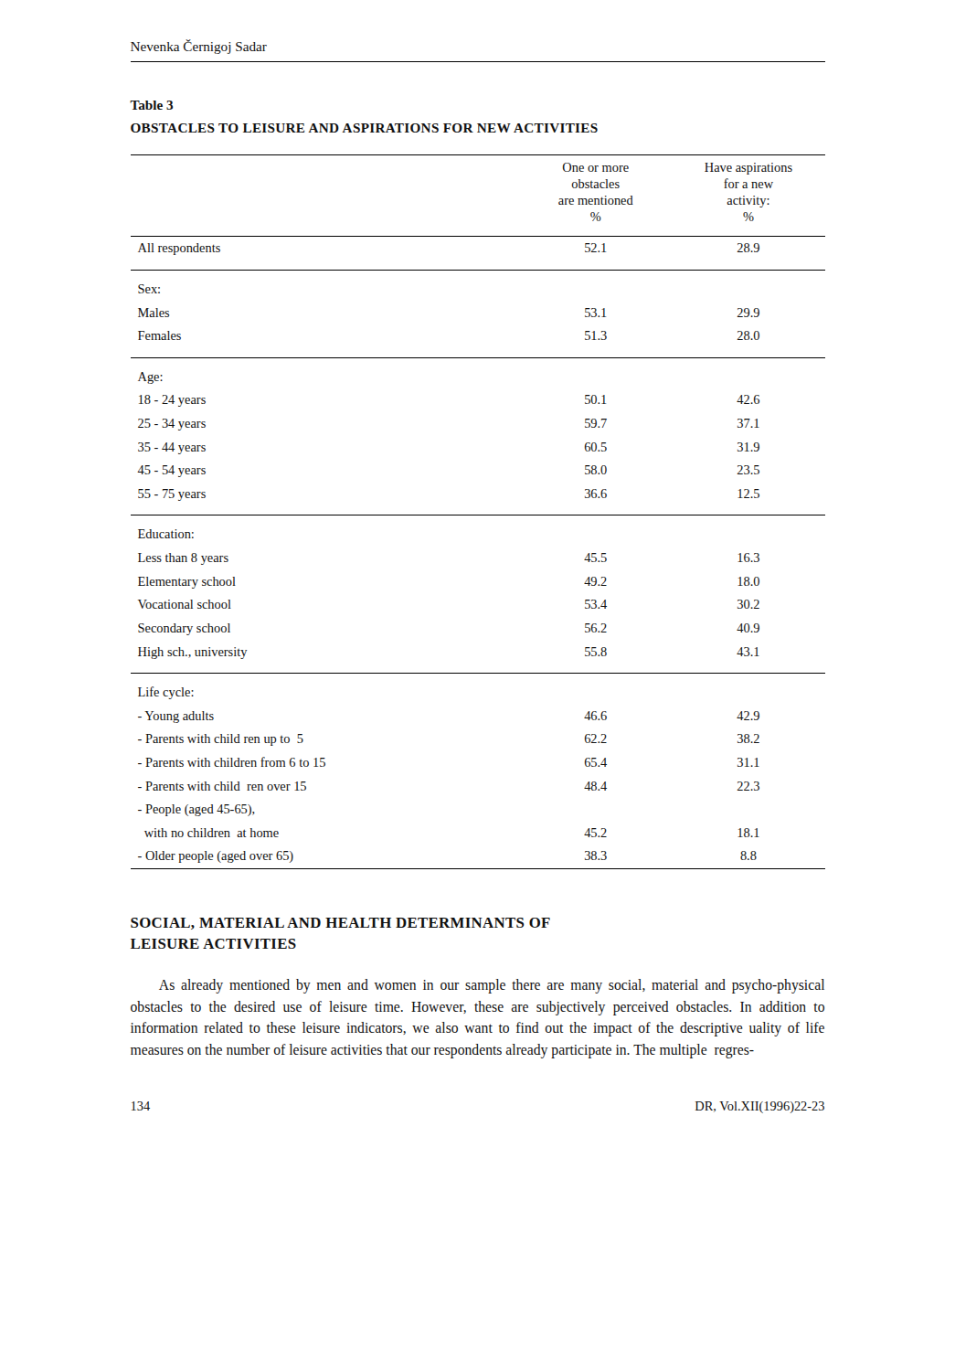Nevenka Černigoj Sadar
Table 3
OBSTACLES TO LEISURE AND ASPIRATIONS FOR NEW ACTIVITIES
| | One or more obstacles are mentioned % | Have aspirations for a new activity: % |
| --- | --- | --- |
| All respondents | 52.1 | 28.9 |
| Sex: | | |
| Males | 53.1 | 29.9 |
| Females | 51.3 | 28.0 |
| Age: | | |
| 18 - 24 years | 50.1 | 42.6 |
| 25 - 34 years | 59.7 | 37.1 |
| 35 - 44 years | 60.5 | 31.9 |
| 45 - 54 years | 58.0 | 23.5 |
| 55 - 75 years | 36.6 | 12.5 |
| Education: | | |
| Less than 8 years | 45.5 | 16.3 |
| Elementary school | 49.2 | 18.0 |
| Vocational school | 53.4 | 30.2 |
| Secondary school | 56.2 | 40.9 |
| High sch., university | 55.8 | 43.1 |
| Life cycle: | | |
| - Young adults | 46.6 | 42.9 |
| - Parents with child ren up to 5 | 62.2 | 38.2 |
| - Parents with children from 6 to 15 | 65.4 | 31.1 |
| - Parents with child ren over 15 | 48.4 | 22.3 |
| - People (aged 45-65), | | |
| with no children at home | 45.2 | 18.1 |
| - Older people (aged over 65) | 38.3 | 8.8 |
SOCIAL, MATERIAL AND HEALTH DETERMINANTS OF
LEISURE ACTIVITIES
As already mentioned by men and women in our sample there are many social, material and psycho-physical obstacles to the desired use of leisure time. However, these are subjectively perceived obstacles. In addition to information related to these leisure indicators, we also want to find out the impact of the descriptive uality of life measures on the number of leisure activities that our respondents already participate in. The multiple regres-
134 DR, Vol.XII(1996)22-23